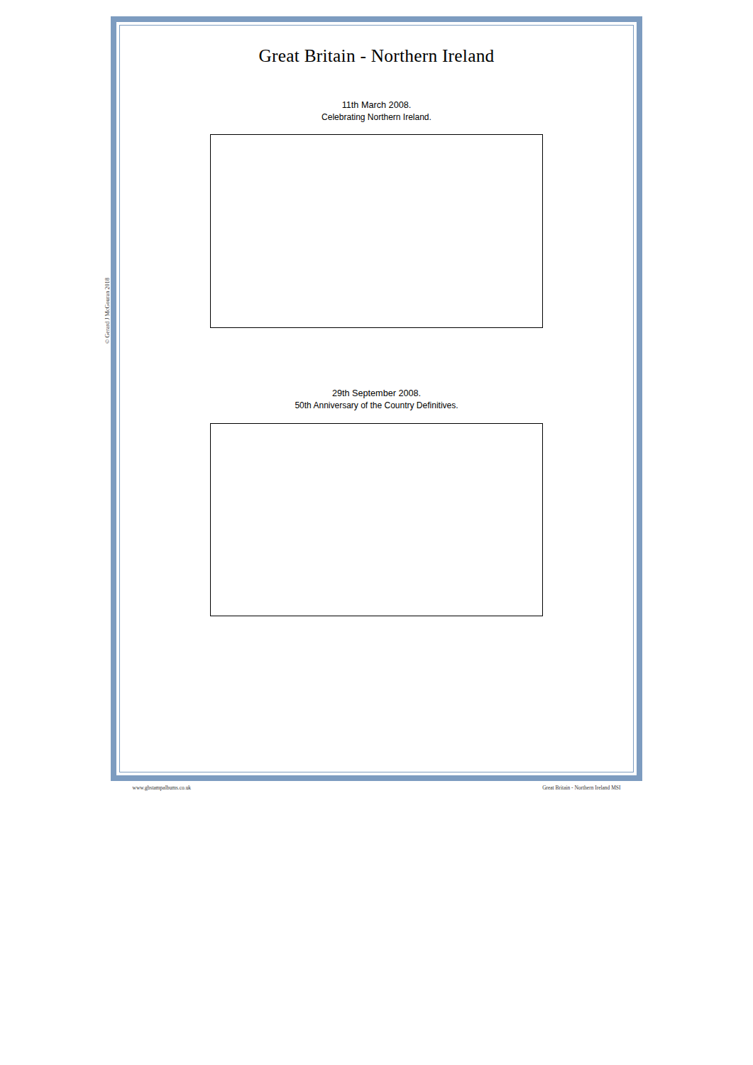© Gerard J McGouran 2018
Great Britain - Northern Ireland
11th March 2008.
Celebrating Northern Ireland.
29th September 2008.
50th Anniversary of the Country Definitives.
www.gbstampalbums.co.uk Great Britain - Northern Ireland MSI